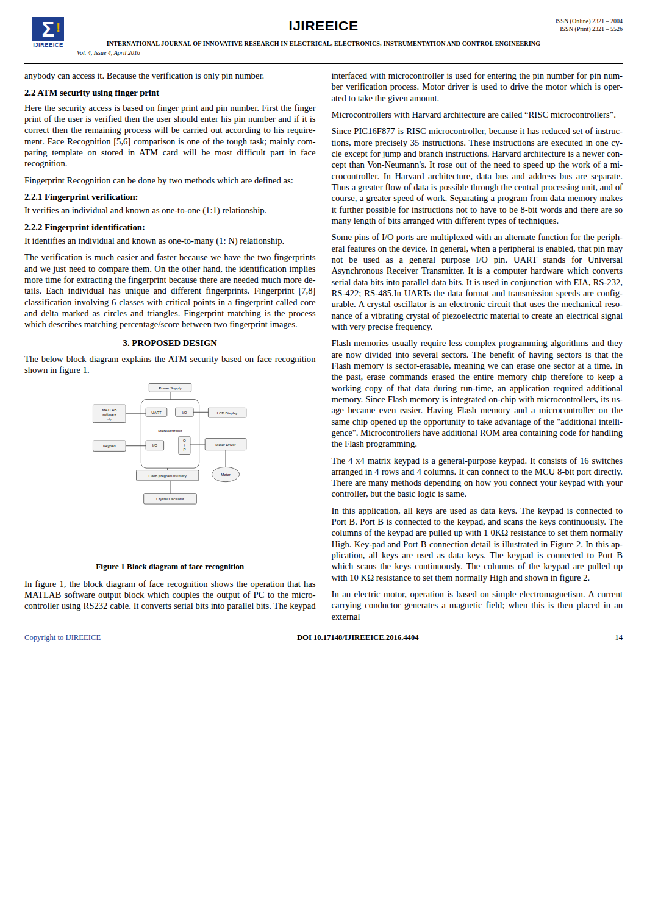Σ IJIREEICE
ISSN (Online) 2321 – 2004
ISSN (Print) 2321 – 5526
IJIREEICE
INTERNATIONAL JOURNAL OF INNOVATIVE RESEARCH IN ELECTRICAL, ELECTRONICS, INSTRUMENTATION AND CONTROL ENGINEERING
Vol. 4, Issue 4, April 2016
anybody can access it. Because the verification is only pin number.
2.2 ATM security using finger print
Here the security access is based on finger print and pin number. First the finger print of the user is verified then the user should enter his pin number and if it is correct then the remaining process will be carried out according to his requirement. Face Recognition [5,6] comparison is one of the tough task; mainly comparing template on stored in ATM card will be most difficult part in face recognition.
Fingerprint Recognition can be done by two methods which are defined as:
2.2.1 Fingerprint verification:
It verifies an individual and known as one-to-one (1:1) relationship.
2.2.2 Fingerprint identification:
It identifies an individual and known as one-to-many (1: N) relationship.
The verification is much easier and faster because we have the two fingerprints and we just need to compare them. On the other hand, the identification implies more time for extracting the fingerprint because there are needed much more details. Each individual has unique and different fingerprints. Fingerprint [7,8] classification involving 6 classes with critical points in a fingerprint called core and delta marked as circles and triangles. Fingerprint matching is the process which describes matching percentage/score between two fingerprint images.
3. PROPOSED DESIGN
The below block diagram explains the ATM security based on face recognition shown in figure 1.
Power Supply Microcontroller MATLAB software o/p UART I/O LCD Display Keypad I/O O / P Motor Driver Motor Flash program memory Crystal Oscillator
Figure 1 Block diagram of face recognition
In figure 1, the block diagram of face recognition shows the operation that has MATLAB software output block which couples the output of PC to the microcontroller using RS232 cable. It converts serial bits into parallel bits. The keypad interfaced with microcontroller is used for entering the pin number for pin number verification process. Motor driver is used to drive the motor which is operated to take the given amount.
Microcontrollers with Harvard architecture are called “RISC microcontrollers”.
Since PIC16F877 is RISC microcontroller, because it has reduced set of instructions, more precisely 35 instructions. These instructions are executed in one cycle except for jump and branch instructions. Harvard architecture is a newer concept than Von-Neumann's. It rose out of the need to speed up the work of a microcontroller. In Harvard architecture, data bus and address bus are separate. Thus a greater flow of data is possible through the central processing unit, and of course, a greater speed of work. Separating a program from data memory makes it further possible for instructions not to have to be 8-bit words and there are so many length of bits arranged with different types of techniques.
Some pins of I/O ports are multiplexed with an alternate function for the peripheral features on the device. In general, when a peripheral is enabled, that pin may not be used as a general purpose I/O pin. UART stands for Universal Asynchronous Receiver Transmitter. It is a computer hardware which converts serial data bits into parallel data bits. It is used in conjunction with EIA, RS-232, RS-422; RS-485.In UARTs the data format and transmission speeds are configurable. A crystal oscillator is an electronic circuit that uses the mechanical resonance of a vibrating crystal of piezoelectric material to create an electrical signal with very precise frequency.
Flash memories usually require less complex programming algorithms and they are now divided into several sectors. The benefit of having sectors is that the Flash memory is sector-erasable, meaning we can erase one sector at a time. In the past, erase commands erased the entire memory chip therefore to keep a working copy of that data during run-time, an application required additional memory. Since Flash memory is integrated on-chip with microcontrollers, its usage became even easier. Having Flash memory and a microcontroller on the same chip opened up the opportunity to take advantage of the "additional intelligence". Microcontrollers have additional ROM area containing code for handling the Flash programming.
The 4 x4 matrix keypad is a general-purpose keypad. It consists of 16 switches arranged in 4 rows and 4 columns. It can connect to the MCU 8-bit port directly. There are many methods depending on how you connect your keypad with your controller, but the basic logic is same.
In this application, all keys are used as data keys. The keypad is connected to Port B. Port B is connected to the keypad, and scans the keys continuously. The columns of the keypad are pulled up with 1 0KΩ resistance to set them normally High. Key-pad and Port B connection detail is illustrated in Figure 2. In this application, all keys are used as data keys. The keypad is connected to Port B which scans the keys continuously. The columns of the keypad are pulled up with 10 KΩ resistance to set them normally High and shown in figure 2.
In an electric motor, operation is based on simple electromagnetism. A current carrying conductor generates a magnetic field; when this is then placed in an external
Copyright to IJIREEICE
DOI 10.17148/IJIREEICE.2016.4404
14